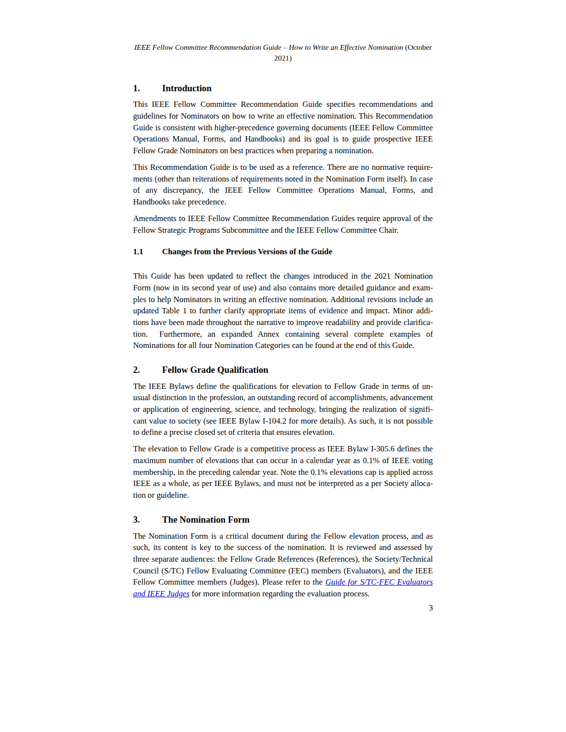IEEE Fellow Committee Recommendation Guide – How to Write an Effective Nomination (October 2021)
1. Introduction
This IEEE Fellow Committee Recommendation Guide specifies recommendations and guidelines for Nominators on how to write an effective nomination. This Recommendation Guide is consistent with higher-precedence governing documents (IEEE Fellow Committee Operations Manual, Forms, and Handbooks) and its goal is to guide prospective IEEE Fellow Grade Nominators on best practices when preparing a nomination.
This Recommendation Guide is to be used as a reference. There are no normative requirements (other than reiterations of requirements noted in the Nomination Form itself). In case of any discrepancy, the IEEE Fellow Committee Operations Manual, Forms, and Handbooks take precedence.
Amendments to IEEE Fellow Committee Recommendation Guides require approval of the Fellow Strategic Programs Subcommittee and the IEEE Fellow Committee Chair.
1.1 Changes from the Previous Versions of the Guide
This Guide has been updated to reflect the changes introduced in the 2021 Nomination Form (now in its second year of use) and also contains more detailed guidance and examples to help Nominators in writing an effective nomination. Additional revisions include an updated Table 1 to further clarify appropriate items of evidence and impact. Minor additions have been made throughout the narrative to improve readability and provide clarification. Furthermore, an expanded Annex containing several complete examples of Nominations for all four Nomination Categories can be found at the end of this Guide.
2. Fellow Grade Qualification
The IEEE Bylaws define the qualifications for elevation to Fellow Grade in terms of unusual distinction in the profession, an outstanding record of accomplishments, advancement or application of engineering, science, and technology, bringing the realization of significant value to society (see IEEE Bylaw I-104.2 for more details). As such, it is not possible to define a precise closed set of criteria that ensures elevation.
The elevation to Fellow Grade is a competitive process as IEEE Bylaw I-305.6 defines the maximum number of elevations that can occur in a calendar year as 0.1% of IEEE voting membership, in the preceding calendar year. Note the 0.1% elevations cap is applied across IEEE as a whole, as per IEEE Bylaws, and must not be interpreted as a per Society allocation or guideline.
3. The Nomination Form
The Nomination Form is a critical document during the Fellow elevation process, and as such, its content is key to the success of the nomination. It is reviewed and assessed by three separate audiences: the Fellow Grade References (References), the Society/Technical Council (S/TC) Fellow Evaluating Committee (FEC) members (Evaluators), and the IEEE Fellow Committee members (Judges). Please refer to the Guide for S/TC-FEC Evaluators and IEEE Judges for more information regarding the evaluation process.
3